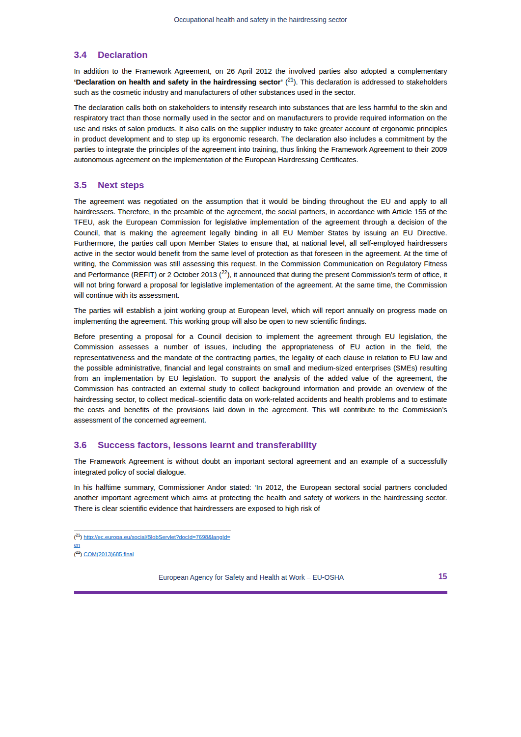Occupational health and safety in the hairdressing sector
3.4 Declaration
In addition to the Framework Agreement, on 26 April 2012 the involved parties also adopted a complementary ‘Declaration on health and safety in the hairdressing sector’ (21). This declaration is addressed to stakeholders such as the cosmetic industry and manufacturers of other substances used in the sector.
The declaration calls both on stakeholders to intensify research into substances that are less harmful to the skin and respiratory tract than those normally used in the sector and on manufacturers to provide required information on the use and risks of salon products. It also calls on the supplier industry to take greater account of ergonomic principles in product development and to step up its ergonomic research. The declaration also includes a commitment by the parties to integrate the principles of the agreement into training, thus linking the Framework Agreement to their 2009 autonomous agreement on the implementation of the European Hairdressing Certificates.
3.5 Next steps
The agreement was negotiated on the assumption that it would be binding throughout the EU and apply to all hairdressers. Therefore, in the preamble of the agreement, the social partners, in accordance with Article 155 of the TFEU, ask the European Commission for legislative implementation of the agreement through a decision of the Council, that is making the agreement legally binding in all EU Member States by issuing an EU Directive. Furthermore, the parties call upon Member States to ensure that, at national level, all self-employed hairdressers active in the sector would benefit from the same level of protection as that foreseen in the agreement. At the time of writing, the Commission was still assessing this request. In the Commission Communication on Regulatory Fitness and Performance (REFIT) or 2 October 2013 (22), it announced that during the present Commission’s term of office, it will not bring forward a proposal for legislative implementation of the agreement. At the same time, the Commission will continue with its assessment.
The parties will establish a joint working group at European level, which will report annually on progress made on implementing the agreement. This working group will also be open to new scientific findings.
Before presenting a proposal for a Council decision to implement the agreement through EU legislation, the Commission assesses a number of issues, including the appropriateness of EU action in the field, the representativeness and the mandate of the contracting parties, the legality of each clause in relation to EU law and the possible administrative, financial and legal constraints on small and medium-sized enterprises (SMEs) resulting from an implementation by EU legislation. To support the analysis of the added value of the agreement, the Commission has contracted an external study to collect background information and provide an overview of the hairdressing sector, to collect medical–scientific data on work-related accidents and health problems and to estimate the costs and benefits of the provisions laid down in the agreement. This will contribute to the Commission’s assessment of the concerned agreement.
3.6 Success factors, lessons learnt and transferability
The Framework Agreement is without doubt an important sectoral agreement and an example of a successfully integrated policy of social dialogue.
In his halftime summary, Commissioner Andor stated: ‘In 2012, the European sectoral social partners concluded another important agreement which aims at protecting the health and safety of workers in the hairdressing sector. There is clear scientific evidence that hairdressers are exposed to high risk of
(21) http://ec.europa.eu/social/BlobServlet?docId=7698&langId=en
(22) COM(2013)685 final
European Agency for Safety and Health at Work – EU-OSHA
15